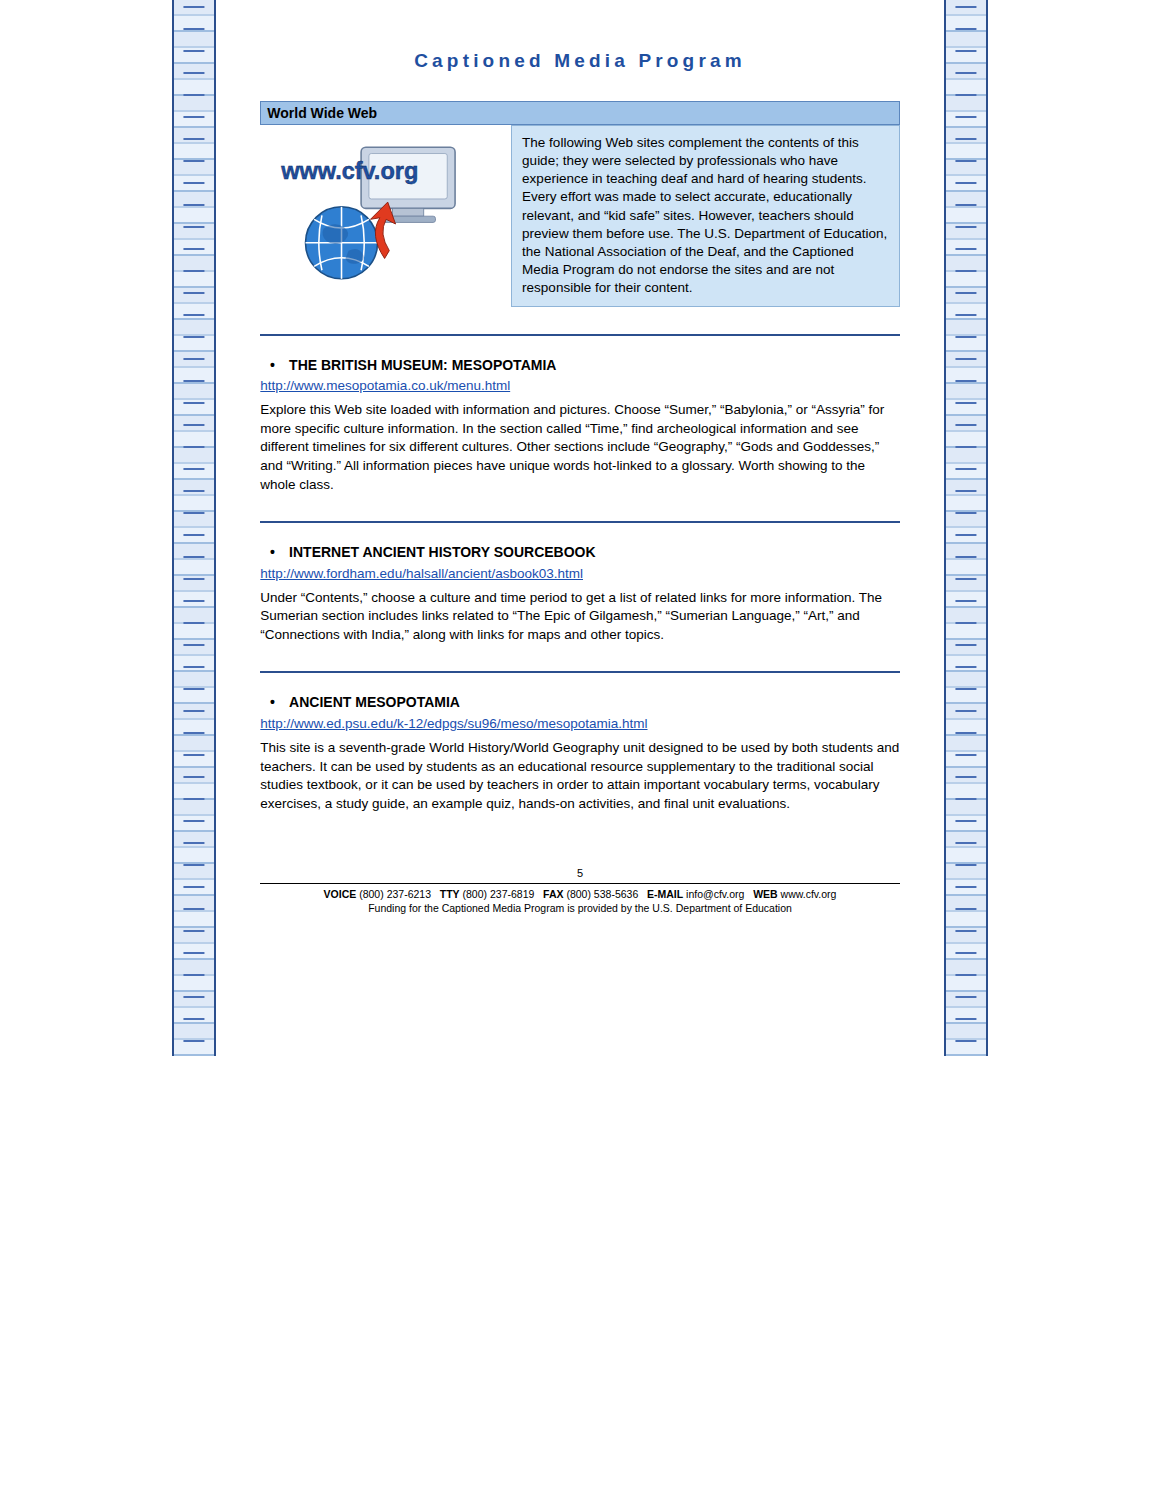Captioned Media Program
World Wide Web
www.cfv.org
The following Web sites complement the contents of this guide; they were selected by professionals who have experience in teaching deaf and hard of hearing students. Every effort was made to select accurate, educationally relevant, and “kid safe” sites. However, teachers should preview them before use. The U.S. Department of Education, the National Association of the Deaf, and the Captioned Media Program do not endorse the sites and are not responsible for their content.
THE BRITISH MUSEUM: MESOPOTAMIA
http://www.mesopotamia.co.uk/menu.html
Explore this Web site loaded with information and pictures. Choose “Sumer,” “Babylonia,” or “Assyria” for more specific culture information. In the section called “Time,” find archeological information and see different timelines for six different cultures. Other sections include “Geography,” “Gods and Goddesses,” and “Writing.” All information pieces have unique words hot-linked to a glossary. Worth showing to the whole class.
INTERNET ANCIENT HISTORY SOURCEBOOK
http://www.fordham.edu/halsall/ancient/asbook03.html
Under “Contents,” choose a culture and time period to get a list of related links for more information. The Sumerian section includes links related to “The Epic of Gilgamesh,” “Sumerian Language,” “Art,” and “Connections with India,” along with links for maps and other topics.
ANCIENT MESOPOTAMIA
http://www.ed.psu.edu/k-12/edpgs/su96/meso/mesopotamia.html
This site is a seventh-grade World History/World Geography unit designed to be used by both students and teachers. It can be used by students as an educational resource supplementary to the traditional social studies textbook, or it can be used by teachers in order to attain important vocabulary terms, vocabulary exercises, a study guide, an example quiz, hands-on activities, and final unit evaluations.
5
VOICE (800) 237-6213 TTY (800) 237-6819 FAX (800) 538-5636 E-MAIL info@cfv.org WEB www.cfv.org
Funding for the Captioned Media Program is provided by the U.S. Department of Education